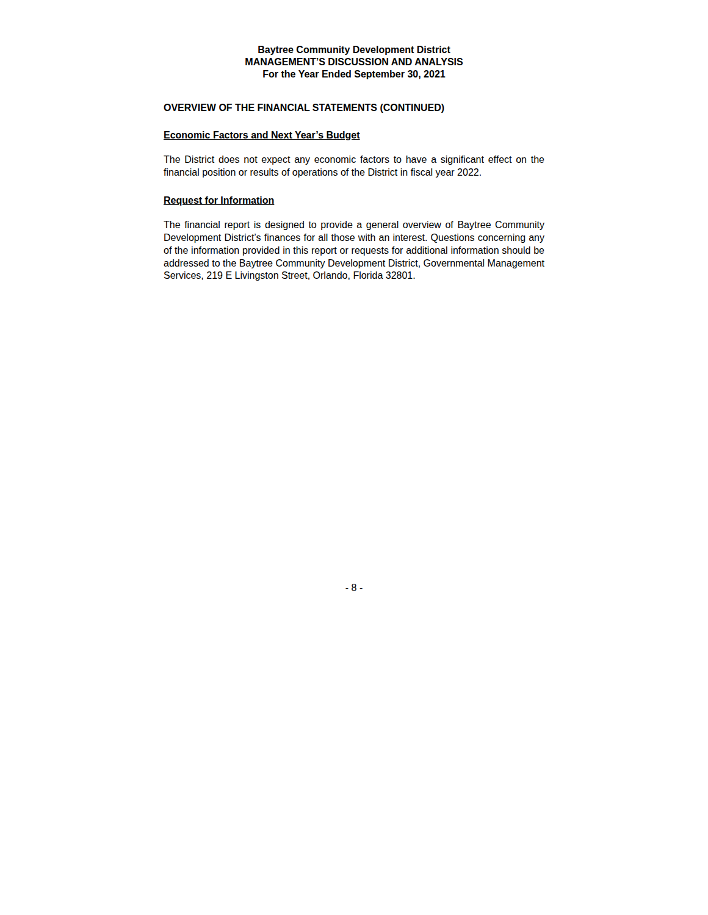Baytree Community Development District
MANAGEMENT’S DISCUSSION AND ANALYSIS
For the Year Ended September 30, 2021
OVERVIEW OF THE FINANCIAL STATEMENTS (CONTINUED)
Economic Factors and Next Year’s Budget
The District does not expect any economic factors to have a significant effect on the financial position or results of operations of the District in fiscal year 2022.
Request for Information
The financial report is designed to provide a general overview of Baytree Community Development District’s finances for all those with an interest. Questions concerning any of the information provided in this report or requests for additional information should be addressed to the Baytree Community Development District, Governmental Management Services, 219 E Livingston Street, Orlando, Florida 32801.
- 8 -